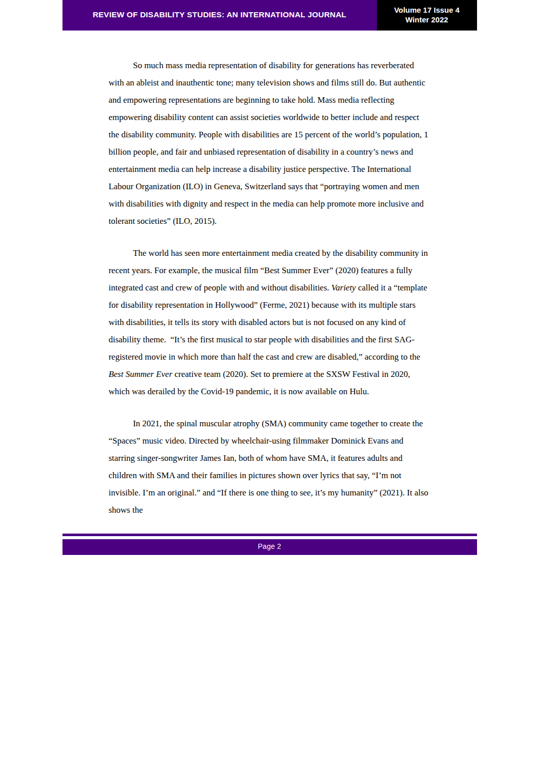REVIEW OF DISABILITY STUDIES: AN INTERNATIONAL JOURNAL
Volume 17 Issue 4 Winter 2022
So much mass media representation of disability for generations has reverberated with an ableist and inauthentic tone; many television shows and films still do. But authentic and empowering representations are beginning to take hold. Mass media reflecting empowering disability content can assist societies worldwide to better include and respect the disability community. People with disabilities are 15 percent of the world’s population, 1 billion people, and fair and unbiased representation of disability in a country’s news and entertainment media can help increase a disability justice perspective. The International Labour Organization (ILO) in Geneva, Switzerland says that “portraying women and men with disabilities with dignity and respect in the media can help promote more inclusive and tolerant societies” (ILO, 2015).
The world has seen more entertainment media created by the disability community in recent years. For example, the musical film “Best Summer Ever” (2020) features a fully integrated cast and crew of people with and without disabilities. Variety called it a “template for disability representation in Hollywood” (Ferme, 2021) because with its multiple stars with disabilities, it tells its story with disabled actors but is not focused on any kind of disability theme. “It’s the first musical to star people with disabilities and the first SAG-registered movie in which more than half the cast and crew are disabled,” according to the Best Summer Ever creative team (2020). Set to premiere at the SXSW Festival in 2020, which was derailed by the Covid-19 pandemic, it is now available on Hulu.
In 2021, the spinal muscular atrophy (SMA) community came together to create the “Spaces” music video. Directed by wheelchair-using filmmaker Dominick Evans and starring singer-songwriter James Ian, both of whom have SMA, it features adults and children with SMA and their families in pictures shown over lyrics that say, “I’m not invisible. I’m an original.” and “If there is one thing to see, it’s my humanity” (2021). It also shows the
Page 2